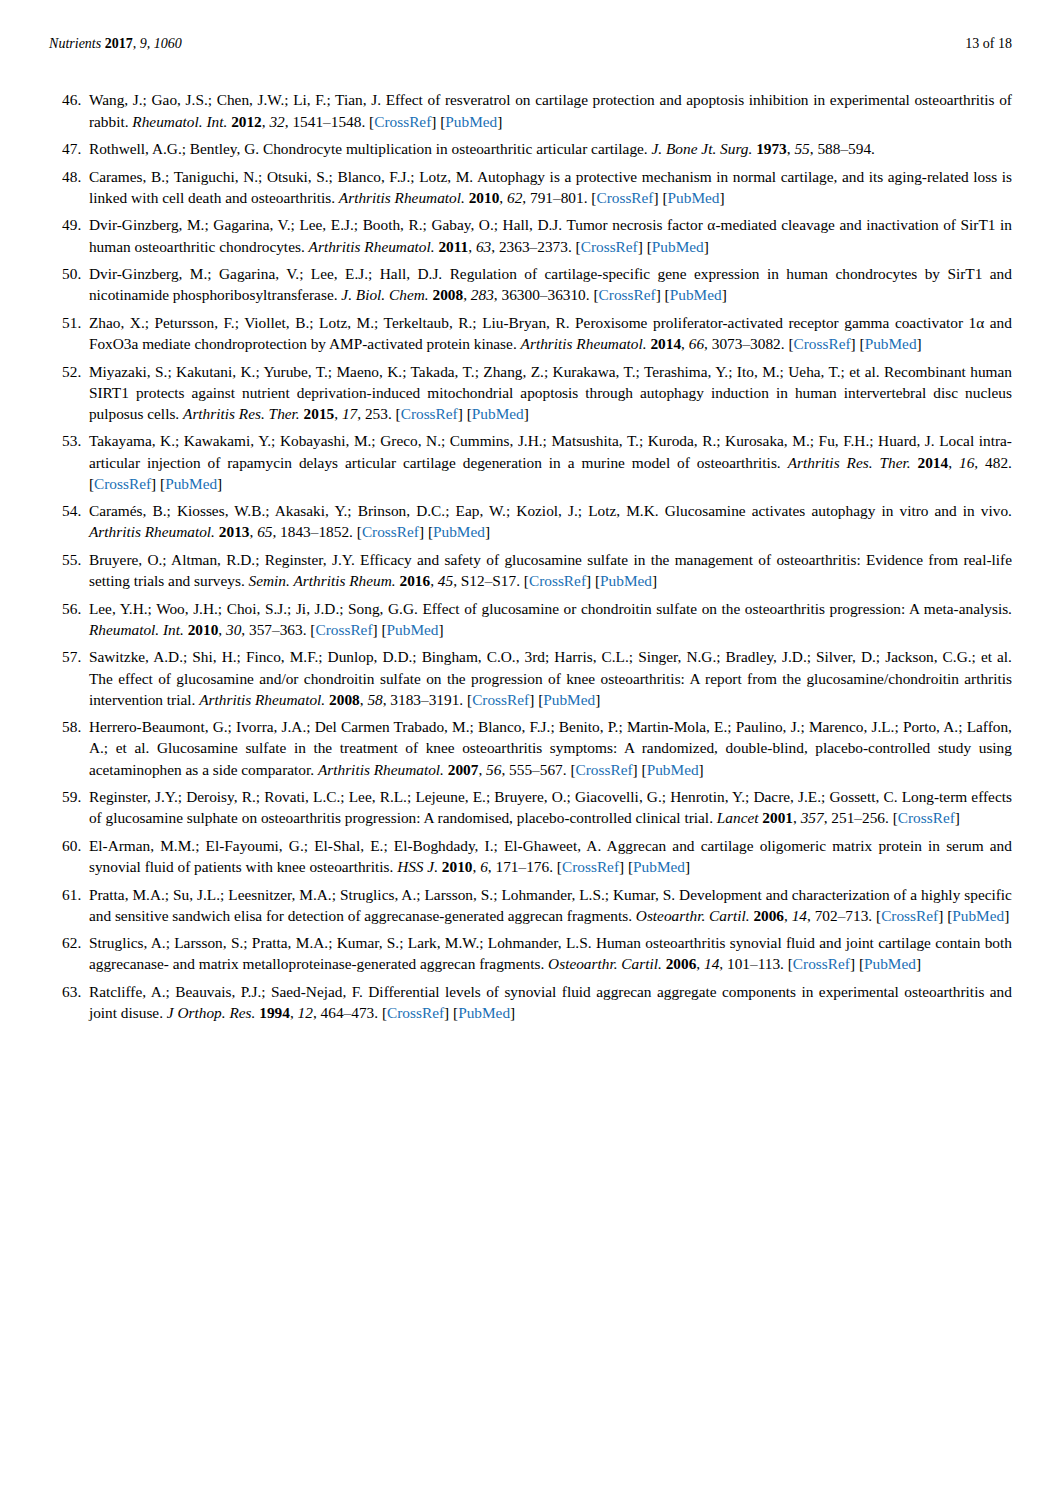Nutrients 2017, 9, 1060
13 of 18
46. Wang, J.; Gao, J.S.; Chen, J.W.; Li, F.; Tian, J. Effect of resveratrol on cartilage protection and apoptosis inhibition in experimental osteoarthritis of rabbit. Rheumatol. Int. 2012, 32, 1541–1548. [CrossRef] [PubMed]
47. Rothwell, A.G.; Bentley, G. Chondrocyte multiplication in osteoarthritic articular cartilage. J. Bone Jt. Surg. 1973, 55, 588–594.
48. Carames, B.; Taniguchi, N.; Otsuki, S.; Blanco, F.J.; Lotz, M. Autophagy is a protective mechanism in normal cartilage, and its aging-related loss is linked with cell death and osteoarthritis. Arthritis Rheumatol. 2010, 62, 791–801. [CrossRef] [PubMed]
49. Dvir-Ginzberg, M.; Gagarina, V.; Lee, E.J.; Booth, R.; Gabay, O.; Hall, D.J. Tumor necrosis factor α-mediated cleavage and inactivation of SirT1 in human osteoarthritic chondrocytes. Arthritis Rheumatol. 2011, 63, 2363–2373. [CrossRef] [PubMed]
50. Dvir-Ginzberg, M.; Gagarina, V.; Lee, E.J.; Hall, D.J. Regulation of cartilage-specific gene expression in human chondrocytes by SirT1 and nicotinamide phosphoribosyltransferase. J. Biol. Chem. 2008, 283, 36300–36310. [CrossRef] [PubMed]
51. Zhao, X.; Petursson, F.; Viollet, B.; Lotz, M.; Terkeltaub, R.; Liu-Bryan, R. Peroxisome proliferator-activated receptor gamma coactivator 1α and FoxO3a mediate chondroprotection by AMP-activated protein kinase. Arthritis Rheumatol. 2014, 66, 3073–3082. [CrossRef] [PubMed]
52. Miyazaki, S.; Kakutani, K.; Yurube, T.; Maeno, K.; Takada, T.; Zhang, Z.; Kurakawa, T.; Terashima, Y.; Ito, M.; Ueha, T.; et al. Recombinant human SIRT1 protects against nutrient deprivation-induced mitochondrial apoptosis through autophagy induction in human intervertebral disc nucleus pulposus cells. Arthritis Res. Ther. 2015, 17, 253. [CrossRef] [PubMed]
53. Takayama, K.; Kawakami, Y.; Kobayashi, M.; Greco, N.; Cummins, J.H.; Matsushita, T.; Kuroda, R.; Kurosaka, M.; Fu, F.H.; Huard, J. Local intra-articular injection of rapamycin delays articular cartilage degeneration in a murine model of osteoarthritis. Arthritis Res. Ther. 2014, 16, 482. [CrossRef] [PubMed]
54. Caramés, B.; Kiosses, W.B.; Akasaki, Y.; Brinson, D.C.; Eap, W.; Koziol, J.; Lotz, M.K. Glucosamine activates autophagy in vitro and in vivo. Arthritis Rheumatol. 2013, 65, 1843–1852. [CrossRef] [PubMed]
55. Bruyere, O.; Altman, R.D.; Reginster, J.Y. Efficacy and safety of glucosamine sulfate in the management of osteoarthritis: Evidence from real-life setting trials and surveys. Semin. Arthritis Rheum. 2016, 45, S12–S17. [CrossRef] [PubMed]
56. Lee, Y.H.; Woo, J.H.; Choi, S.J.; Ji, J.D.; Song, G.G. Effect of glucosamine or chondroitin sulfate on the osteoarthritis progression: A meta-analysis. Rheumatol. Int. 2010, 30, 357–363. [CrossRef] [PubMed]
57. Sawitzke, A.D.; Shi, H.; Finco, M.F.; Dunlop, D.D.; Bingham, C.O., 3rd; Harris, C.L.; Singer, N.G.; Bradley, J.D.; Silver, D.; Jackson, C.G.; et al. The effect of glucosamine and/or chondroitin sulfate on the progression of knee osteoarthritis: A report from the glucosamine/chondroitin arthritis intervention trial. Arthritis Rheumatol. 2008, 58, 3183–3191. [CrossRef] [PubMed]
58. Herrero-Beaumont, G.; Ivorra, J.A.; Del Carmen Trabado, M.; Blanco, F.J.; Benito, P.; Martin-Mola, E.; Paulino, J.; Marenco, J.L.; Porto, A.; Laffon, A.; et al. Glucosamine sulfate in the treatment of knee osteoarthritis symptoms: A randomized, double-blind, placebo-controlled study using acetaminophen as a side comparator. Arthritis Rheumatol. 2007, 56, 555–567. [CrossRef] [PubMed]
59. Reginster, J.Y.; Deroisy, R.; Rovati, L.C.; Lee, R.L.; Lejeune, E.; Bruyere, O.; Giacovelli, G.; Henrotin, Y.; Dacre, J.E.; Gossett, C. Long-term effects of glucosamine sulphate on osteoarthritis progression: A randomised, placebo-controlled clinical trial. Lancet 2001, 357, 251–256. [CrossRef]
60. El-Arman, M.M.; El-Fayoumi, G.; El-Shal, E.; El-Boghdady, I.; El-Ghaweet, A. Aggrecan and cartilage oligomeric matrix protein in serum and synovial fluid of patients with knee osteoarthritis. HSS J. 2010, 6, 171–176. [CrossRef] [PubMed]
61. Pratta, M.A.; Su, J.L.; Leesnitzer, M.A.; Struglics, A.; Larsson, S.; Lohmander, L.S.; Kumar, S. Development and characterization of a highly specific and sensitive sandwich elisa for detection of aggrecanase-generated aggrecan fragments. Osteoarthr. Cartil. 2006, 14, 702–713. [CrossRef] [PubMed]
62. Struglics, A.; Larsson, S.; Pratta, M.A.; Kumar, S.; Lark, M.W.; Lohmander, L.S. Human osteoarthritis synovial fluid and joint cartilage contain both aggrecanase- and matrix metalloproteinase-generated aggrecan fragments. Osteoarthr. Cartil. 2006, 14, 101–113. [CrossRef] [PubMed]
63. Ratcliffe, A.; Beauvais, P.J.; Saed-Nejad, F. Differential levels of synovial fluid aggrecan aggregate components in experimental osteoarthritis and joint disuse. J Orthop. Res. 1994, 12, 464–473. [CrossRef] [PubMed]